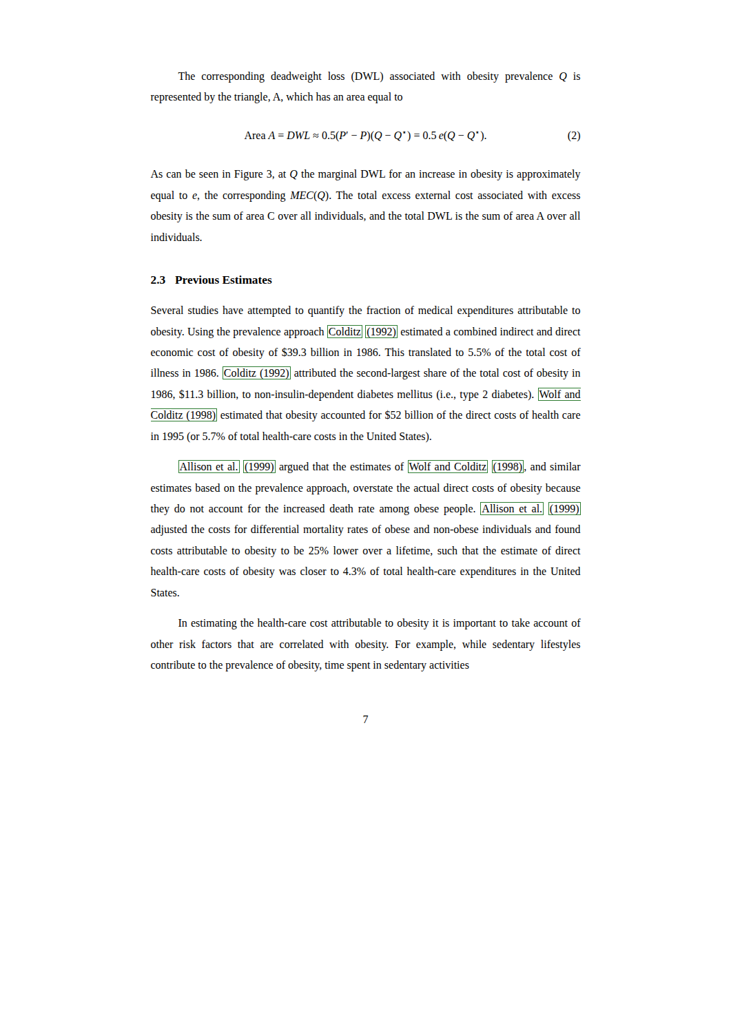The corresponding deadweight loss (DWL) associated with obesity prevalence Q is represented by the triangle, A, which has an area equal to
Area A = DWL ≈ 0.5(P′ − P)(Q − Q⋆) = 0.5 e(Q − Q⋆). (2)
As can be seen in Figure 3, at Q the marginal DWL for an increase in obesity is approximately equal to e, the corresponding MEC(Q). The total excess external cost associated with excess obesity is the sum of area C over all individuals, and the total DWL is the sum of area A over all individuals.
2.3 Previous Estimates
Several studies have attempted to quantify the fraction of medical expenditures attributable to obesity. Using the prevalence approach Colditz (1992) estimated a combined indirect and direct economic cost of obesity of $39.3 billion in 1986. This translated to 5.5% of the total cost of illness in 1986. Colditz (1992) attributed the second-largest share of the total cost of obesity in 1986, $11.3 billion, to non-insulin-dependent diabetes mellitus (i.e., type 2 diabetes). Wolf and Colditz (1998) estimated that obesity accounted for $52 billion of the direct costs of health care in 1995 (or 5.7% of total health-care costs in the United States).
Allison et al. (1999) argued that the estimates of Wolf and Colditz (1998), and similar estimates based on the prevalence approach, overstate the actual direct costs of obesity because they do not account for the increased death rate among obese people. Allison et al. (1999) adjusted the costs for differential mortality rates of obese and non-obese individuals and found costs attributable to obesity to be 25% lower over a lifetime, such that the estimate of direct health-care costs of obesity was closer to 4.3% of total health-care expenditures in the United States.
In estimating the health-care cost attributable to obesity it is important to take account of other risk factors that are correlated with obesity. For example, while sedentary lifestyles contribute to the prevalence of obesity, time spent in sedentary activities
7